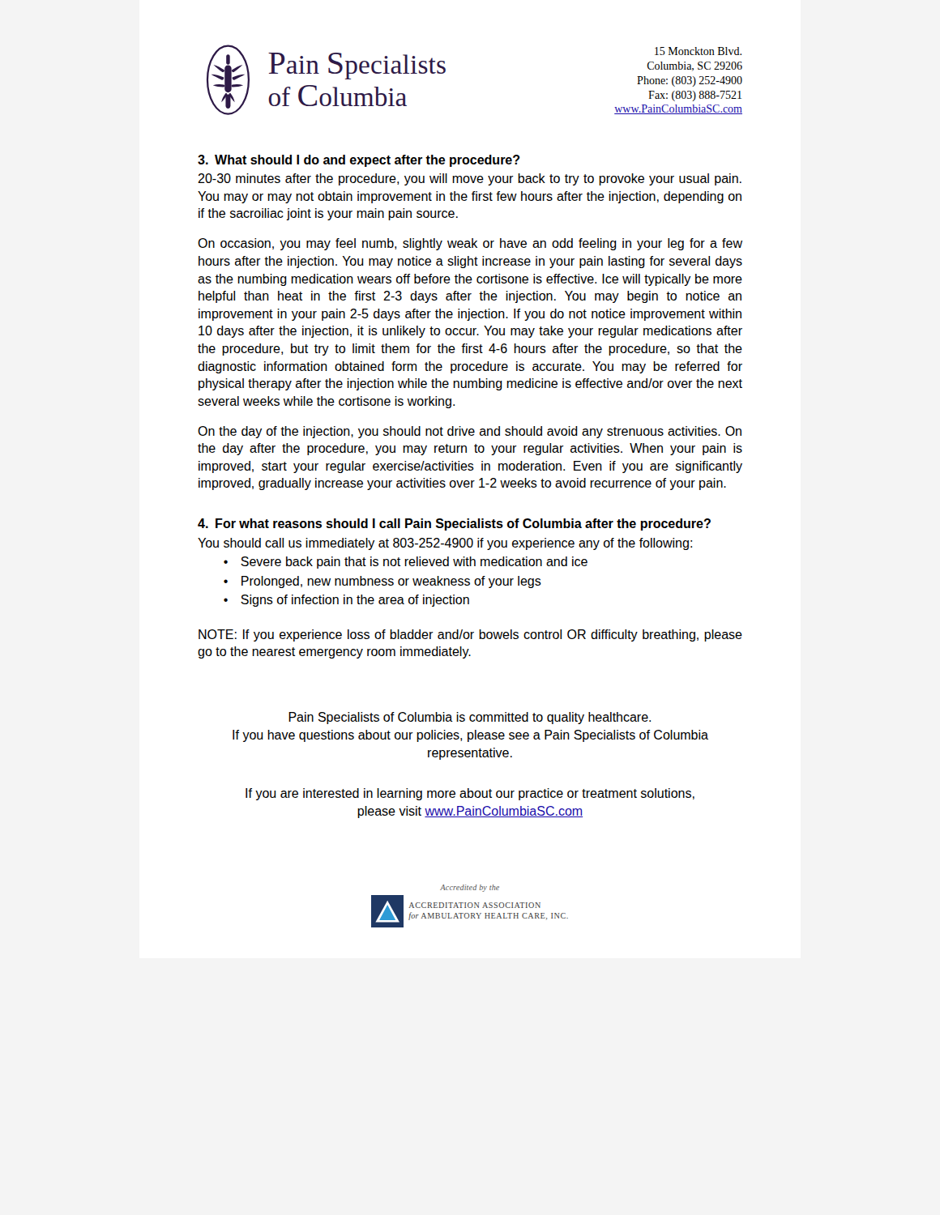Pain Specialists
of Columbia
15 Monckton Blvd.
Columbia, SC 29206
Phone: (803) 252-4900
Fax: (803) 888-7521
www.PainColumbiaSC.com
3. What should I do and expect after the procedure?
20-30 minutes after the procedure, you will move your back to try to provoke your usual pain. You may or may not obtain improvement in the first few hours after the injection, depending on if the sacroiliac joint is your main pain source.
On occasion, you may feel numb, slightly weak or have an odd feeling in your leg for a few hours after the injection. You may notice a slight increase in your pain lasting for several days as the numbing medication wears off before the cortisone is effective. Ice will typically be more helpful than heat in the first 2-3 days after the injection. You may begin to notice an improvement in your pain 2-5 days after the injection. If you do not notice improvement within 10 days after the injection, it is unlikely to occur. You may take your regular medications after the procedure, but try to limit them for the first 4-6 hours after the procedure, so that the diagnostic information obtained form the procedure is accurate. You may be referred for physical therapy after the injection while the numbing medicine is effective and/or over the next several weeks while the cortisone is working.
On the day of the injection, you should not drive and should avoid any strenuous activities. On the day after the procedure, you may return to your regular activities. When your pain is improved, start your regular exercise/activities in moderation. Even if you are significantly improved, gradually increase your activities over 1-2 weeks to avoid recurrence of your pain.
4. For what reasons should I call Pain Specialists of Columbia after the procedure?
You should call us immediately at 803-252-4900 if you experience any of the following:
Severe back pain that is not relieved with medication and ice
Prolonged, new numbness or weakness of your legs
Signs of infection in the area of injection
NOTE: If you experience loss of bladder and/or bowels control OR difficulty breathing, please go to the nearest emergency room immediately.
Pain Specialists of Columbia is committed to quality healthcare.
If you have questions about our policies, please see a Pain Specialists of Columbia representative.
If you are interested in learning more about our practice or treatment solutions,
please visit www.PainColumbiaSC.com
Accredited by the
Accreditation Association
for Ambulatory Health Care, Inc.